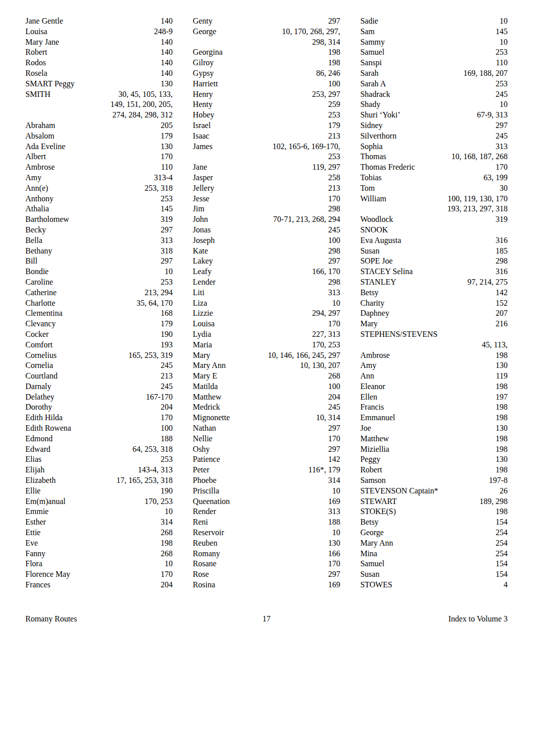| Jane Gentle | 140 |
| Louisa | 248-9 |
| Mary Jane | 140 |
| Robert | 140 |
| Rodos | 140 |
| Rosela | 140 |
| SMART Peggy | 130 |
| SMITH | 30, 45, 105, 133, |
| 149, 151, 200, 205, |
| 274, 284, 298, 312 |
| Abraham | 205 |
| Absalom | 179 |
| Ada Eveline | 130 |
| Albert | 170 |
| Ambrose | 110 |
| Amy | 313-4 |
| Ann(e) | 253, 318 |
| Anthony | 253 |
| Athalia | 145 |
| Bartholomew | 319 |
| Becky | 297 |
| Bella | 313 |
| Bethany | 318 |
| Bill | 297 |
| Bondie | 10 |
| Caroline | 253 |
| Catherine | 213, 294 |
| Charlotte | 35, 64, 170 |
| Clementina | 168 |
| Clevancy | 179 |
| Cocker | 190 |
| Comfort | 193 |
| Cornelius | 165, 253, 319 |
| Cornelia | 245 |
| Courtland | 213 |
| Darnaly | 245 |
| Delathey | 167-170 |
| Dorothy | 204 |
| Edith Hilda | 170 |
| Edith Rowena | 100 |
| Edmond | 188 |
| Edward | 64, 253, 318 |
| Elias | 253 |
| Elijah | 143-4, 313 |
| Elizabeth | 17, 165, 253, 318 |
| Ellie | 190 |
| Em(m)anual | 170, 253 |
| Emmie | 10 |
| Esther | 314 |
| Ettie | 268 |
| Eve | 198 |
| Fanny | 268 |
| Flora | 10 |
| Florence May | 170 |
| Frances | 204 |
| Genty | 297 |
| George | 10, 170, 268, 297, |
| 298, 314 |
| Georgina | 198 |
| Gilroy | 198 |
| Gypsy | 86, 246 |
| Harriett | 100 |
| Henry | 253, 297 |
| Henty | 259 |
| Hobey | 253 |
| Israel | 179 |
| Isaac | 213 |
| James | 102, 165-6, 169-170, |
| 253 |
| Jane | 119, 297 |
| Jasper | 258 |
| Jellery | 213 |
| Jesse | 170 |
| Jim | 298 |
| John | 70-71, 213, 268, 294 |
| Jonas | 245 |
| Joseph | 100 |
| Kate | 298 |
| Lakey | 297 |
| Leafy | 166, 170 |
| Lender | 298 |
| Liti | 313 |
| Liza | 10 |
| Lizzie | 294, 297 |
| Louisa | 170 |
| Lydia | 227, 313 |
| Maria | 170, 253 |
| Mary | 10, 146, 166, 245, 297 |
| Mary Ann | 10, 130, 207 |
| Mary E | 268 |
| Matilda | 100 |
| Matthew | 204 |
| Medrick | 245 |
| Mignonette | 10, 314 |
| Nathan | 297 |
| Nellie | 170 |
| Oshy | 297 |
| Patience | 142 |
| Peter | 116*, 179 |
| Phoebe | 314 |
| Priscilla | 10 |
| Queenation | 169 |
| Render | 313 |
| Reni | 188 |
| Reservoir | 10 |
| Reuben | 130 |
| Romany | 166 |
| Rosane | 170 |
| Rose | 297 |
| Rosina | 169 |
| Sadie | 10 |
| Sam | 145 |
| Sammy | 10 |
| Samuel | 253 |
| Sanspi | 110 |
| Sarah | 169, 188, 207 |
| Sarah A | 253 |
| Shadrack | 245 |
| Shady | 10 |
| Shuri ‘Yoki’ | 67-9, 313 |
| Sidney | 297 |
| Silverthorn | 245 |
| Sophia | 313 |
| Thomas | 10, 168, 187, 268 |
| Thomas Frederic | 170 |
| Tobias | 63, 199 |
| Tom | 30 |
| William | 100, 119, 130, 170 |
| 193, 213, 297, 318 |
| Woodlock | 319 |
| SNOOK | |
| Eva Augusta | 316 |
| Susan | 185 |
| SOPE Joe | 298 |
| STACEY Selina | 316 |
| STANLEY | 97, 214, 275 |
| Betsy | 142 |
| Charity | 152 |
| Daphney | 207 |
| Mary | 216 |
| STEPHENS/STEVENS | |
| 45, 113, |
| Ambrose | 198 |
| Amy | 130 |
| Ann | 119 |
| Eleanor | 198 |
| Ellen | 197 |
| Francis | 198 |
| Emmanuel | 198 |
| Joe | 130 |
| Matthew | 198 |
| Miziellia | 198 |
| Peggy | 130 |
| Robert | 198 |
| Samson | 197-8 |
| STEVENSON Captain* | 26 |
| STEWART | 189, 298 |
| STOKE(S) | 198 |
| Betsy | 154 |
| George | 254 |
| Mary Ann | 254 |
| Mina | 254 |
| Samuel | 154 |
| Susan | 154 |
| STOWES | 4 |
Romany Routes
17
Index to Volume 3